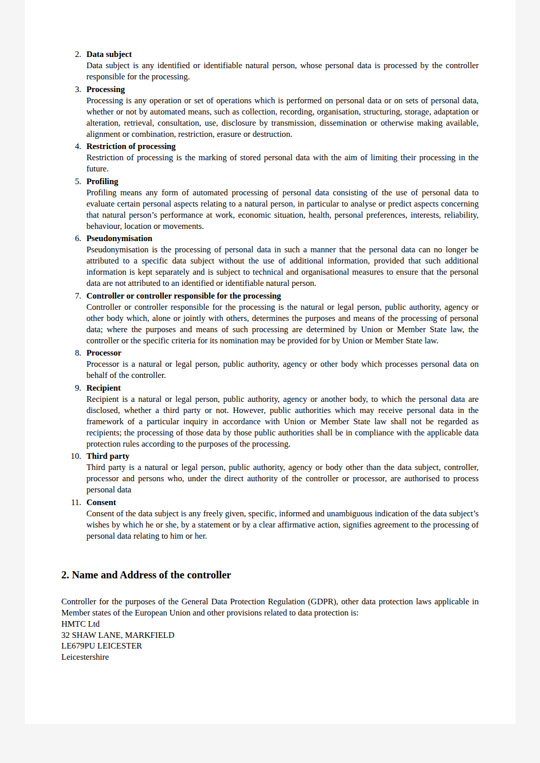Data subject
Data subject is any identified or identifiable natural person, whose personal data is processed by the controller responsible for the processing.
Processing
Processing is any operation or set of operations which is performed on personal data or on sets of personal data, whether or not by automated means, such as collection, recording, organisation, structuring, storage, adaptation or alteration, retrieval, consultation, use, disclosure by transmission, dissemination or otherwise making available, alignment or combination, restriction, erasure or destruction.
Restriction of processing
Restriction of processing is the marking of stored personal data with the aim of limiting their processing in the future.
Profiling
Profiling means any form of automated processing of personal data consisting of the use of personal data to evaluate certain personal aspects relating to a natural person, in particular to analyse or predict aspects concerning that natural person’s performance at work, economic situation, health, personal preferences, interests, reliability, behaviour, location or movements.
Pseudonymisation
Pseudonymisation is the processing of personal data in such a manner that the personal data can no longer be attributed to a specific data subject without the use of additional information, provided that such additional information is kept separately and is subject to technical and organisational measures to ensure that the personal data are not attributed to an identified or identifiable natural person.
Controller or controller responsible for the processing
Controller or controller responsible for the processing is the natural or legal person, public authority, agency or other body which, alone or jointly with others, determines the purposes and means of the processing of personal data; where the purposes and means of such processing are determined by Union or Member State law, the controller or the specific criteria for its nomination may be provided for by Union or Member State law.
Processor
Processor is a natural or legal person, public authority, agency or other body which processes personal data on behalf of the controller.
Recipient
Recipient is a natural or legal person, public authority, agency or another body, to which the personal data are disclosed, whether a third party or not. However, public authorities which may receive personal data in the framework of a particular inquiry in accordance with Union or Member State law shall not be regarded as recipients; the processing of those data by those public authorities shall be in compliance with the applicable data protection rules according to the purposes of the processing.
Third party
Third party is a natural or legal person, public authority, agency or body other than the data subject, controller, processor and persons who, under the direct authority of the controller or processor, are authorised to process personal data
Consent
Consent of the data subject is any freely given, specific, informed and unambiguous indication of the data subject’s wishes by which he or she, by a statement or by a clear affirmative action, signifies agreement to the processing of personal data relating to him or her.
2. Name and Address of the controller
Controller for the purposes of the General Data Protection Regulation (GDPR), other data protection laws applicable in Member states of the European Union and other provisions related to data protection is:
HMTC Ltd 32 SHAW LANE, MARKFIELD LE679PU LEICESTER Leicestershire